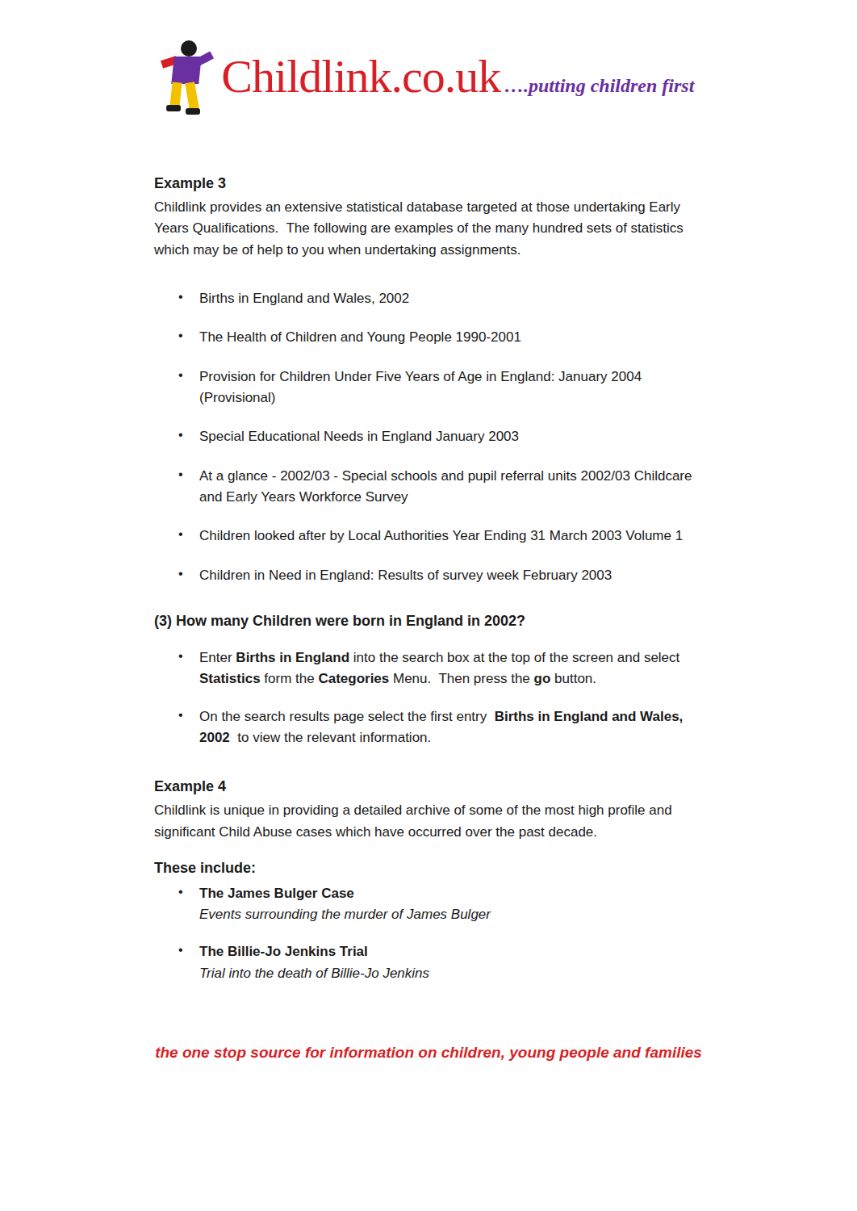Childlink.co.uk ….putting children first
Example 3
Childlink provides an extensive statistical database targeted at those undertaking Early Years Qualifications. The following are examples of the many hundred sets of statistics which may be of help to you when undertaking assignments.
Births in England and Wales, 2002
The Health of Children and Young People 1990-2001
Provision for Children Under Five Years of Age in England: January 2004 (Provisional)
Special Educational Needs in England January 2003
At a glance - 2002/03 - Special schools and pupil referral units 2002/03 Childcare and Early Years Workforce Survey
Children looked after by Local Authorities Year Ending 31 March 2003 Volume 1
Children in Need in England: Results of survey week February 2003
(3) How many Children were born in England in 2002?
Enter Births in England into the search box at the top of the screen and select Statistics form the Categories Menu. Then press the go button.
On the search results page select the first entry Births in England and Wales, 2002 to view the relevant information.
Example 4
Childlink is unique in providing a detailed archive of some of the most high profile and significant Child Abuse cases which have occurred over the past decade.
These include:
The James Bulger Case Events surrounding the murder of James Bulger
The Billie-Jo Jenkins Trial Trial into the death of Billie-Jo Jenkins
the one stop source for information on children, young people and families